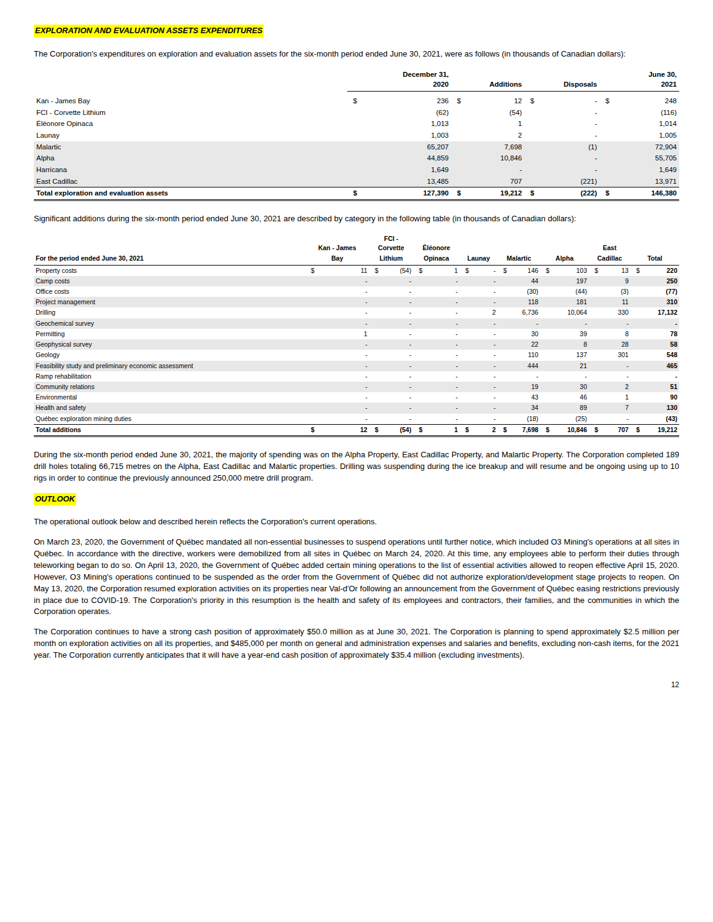EXPLORATION AND EVALUATION ASSETS EXPENDITURES
The Corporation's expenditures on exploration and evaluation assets for the six-month period ended June 30, 2021, were as follows (in thousands of Canadian dollars):
| | December 31, 2020 | Additions | Disposals | June 30, 2021 |
| --- | --- | --- | --- | --- |
| Kan - James Bay | $ | 236 | $ | 12 | $ | - | $ | 248 |
| FCI - Corvette Lithium | | (62) | | (54) | | - | | (116) |
| Éléonore Opinaca | | 1,013 | | 1 | | - | | 1,014 |
| Launay | | 1,003 | | 2 | | - | | 1,005 |
| Malartic | | 65,207 | | 7,698 | | (1) | | 72,904 |
| Alpha | | 44,859 | | 10,846 | | - | | 55,705 |
| Harricana | | 1,649 | | - | | - | | 1,649 |
| East Cadillac | | 13,485 | | 707 | | (221) | | 13,971 |
| Total exploration and evaluation assets | $ | 127,390 | $ | 19,212 | $ | (222) | $ | 146,380 |
Significant additions during the six-month period ended June 30, 2021 are described by category in the following table (in thousands of Canadian dollars):
| | Kan - James | FCI - Corvette | Éléonore | | | | East | |
| --- | --- | --- | --- | --- | --- | --- | --- | --- |
| For the period ended June 30, 2021 | Bay | Lithium | Opinaca | Launay | Malartic | Alpha | Cadillac | Total |
| Property costs | $ | 11 | $ | (54) | $ | 1 | $ | - | $ | 146 | $ | 103 | $ | 13 | $ | 220 |
| Camp costs | | - | | - | | - | | - | | 44 | | 197 | | 9 | | 250 |
| Office costs | | - | | - | | - | | - | | (30) | | (44) | | (3) | | (77) |
| Project management | | - | | - | | - | | - | | 118 | | 181 | | 11 | | 310 |
| Drilling | | - | | - | | - | | 2 | | 6,736 | | 10,064 | | 330 | | 17,132 |
| Geochemical survey | | - | | - | | - | | - | | - | | - | | - | | - |
| Permitting | | 1 | | - | | - | | - | | 30 | | 39 | | 8 | | 78 |
| Geophysical survey | | - | | - | | - | | - | | 22 | | 8 | | 28 | | 58 |
| Geology | | - | | - | | - | | - | | 110 | | 137 | | 301 | | 548 |
| Feasibility study and preliminary economic assessment | | - | | - | | - | | - | | 444 | | 21 | | - | | 465 |
| Ramp rehabilitation | | - | | - | | - | | - | | - | | - | | - | | - |
| Community relations | | - | | - | | - | | - | | 19 | | 30 | | 2 | | 51 |
| Environmental | | - | | - | | - | | - | | 43 | | 46 | | 1 | | 90 |
| Health and safety | | - | | - | | - | | - | | 34 | | 89 | | 7 | | 130 |
| Québec exploration mining duties | | - | | - | | - | | - | | (18) | | (25) | | - | | (43) |
| Total additions | $ | 12 | $ | (54) | $ | 1 | $ | 2 | $ | 7,698 | $ | 10,846 | $ | 707 | $ | 19,212 |
During the six-month period ended June 30, 2021, the majority of spending was on the Alpha Property, East Cadillac Property, and Malartic Property. The Corporation completed 189 drill holes totaling 66,715 metres on the Alpha, East Cadillac and Malartic properties. Drilling was suspending during the ice breakup and will resume and be ongoing using up to 10 rigs in order to continue the previously announced 250,000 metre drill program.
OUTLOOK
The operational outlook below and described herein reflects the Corporation's current operations.
On March 23, 2020, the Government of Québec mandated all non-essential businesses to suspend operations until further notice, which included O3 Mining's operations at all sites in Québec. In accordance with the directive, workers were demobilized from all sites in Québec on March 24, 2020. At this time, any employees able to perform their duties through teleworking began to do so. On April 13, 2020, the Government of Québec added certain mining operations to the list of essential activities allowed to reopen effective April 15, 2020. However, O3 Mining's operations continued to be suspended as the order from the Government of Québec did not authorize exploration/development stage projects to reopen. On May 13, 2020, the Corporation resumed exploration activities on its properties near Val-d'Or following an announcement from the Government of Québec easing restrictions previously in place due to COVID-19. The Corporation's priority in this resumption is the health and safety of its employees and contractors, their families, and the communities in which the Corporation operates.
The Corporation continues to have a strong cash position of approximately $50.0 million as at June 30, 2021. The Corporation is planning to spend approximately $2.5 million per month on exploration activities on all its properties, and $485,000 per month on general and administration expenses and salaries and benefits, excluding non-cash items, for the 2021 year. The Corporation currently anticipates that it will have a year-end cash position of approximately $35.4 million (excluding investments).
12